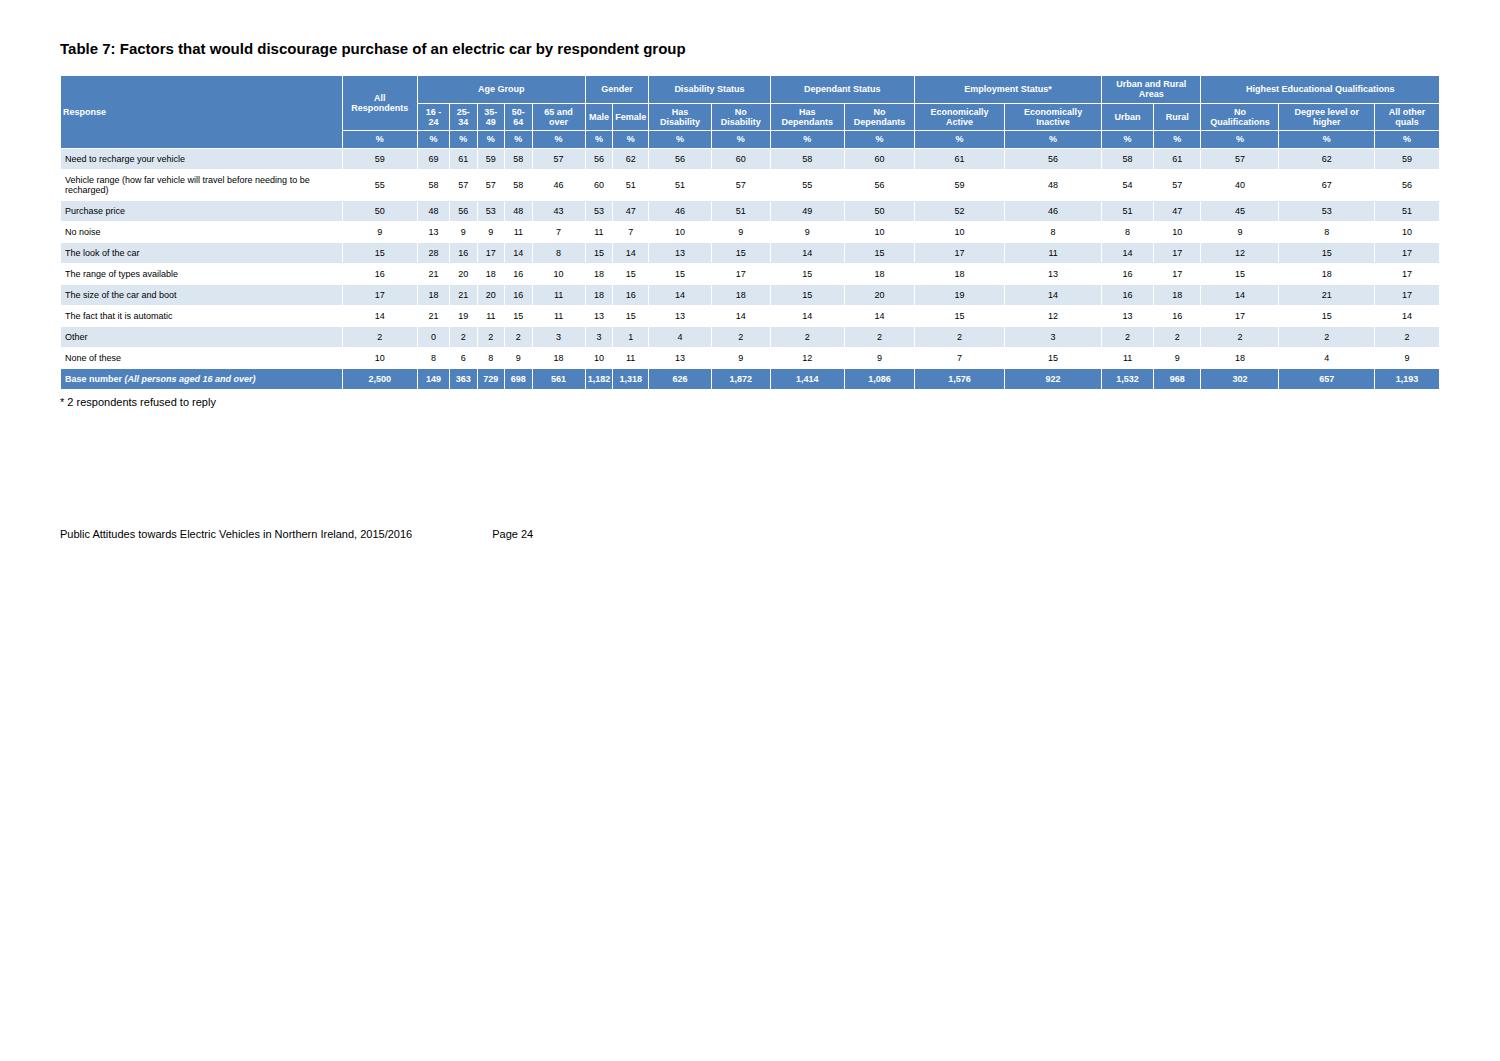Table 7: Factors that would discourage purchase of an electric car by respondent group
| Response | All Respondents | Age Group | Gender | Disability Status | Dependant Status | Employment Status* | Urban and Rural Areas | Highest Educational Qualifications |
| --- | --- | --- | --- | --- | --- | --- | --- | --- |
| 16 - 24 | 25-34 | 35-49 | 50-64 | 65 and over | Male | Female | Has Disability | No Disability | Has Dependants | No Dependants | Economically Active | Economically Inactive | Urban | Rural | No Qualifications | Degree level or higher | All other quals |
| % | % | % | % | % | % | % | % | % | % | % | % | % | % | % | % | % | % | % |
| Need to recharge your vehicle | 59 | 69 | 61 | 59 | 58 | 57 | 56 | 62 | 56 | 60 | 58 | 60 | 61 | 56 | 58 | 61 | 57 | 62 | 59 |
| Vehicle range (how far vehicle will travel before needing to be recharged) | 55 | 58 | 57 | 57 | 58 | 46 | 60 | 51 | 51 | 57 | 55 | 56 | 59 | 48 | 54 | 57 | 40 | 67 | 56 |
| Purchase price | 50 | 48 | 56 | 53 | 48 | 43 | 53 | 47 | 46 | 51 | 49 | 50 | 52 | 46 | 51 | 47 | 45 | 53 | 51 |
| No noise | 9 | 13 | 9 | 9 | 11 | 7 | 11 | 7 | 10 | 9 | 9 | 10 | 10 | 8 | 8 | 10 | 9 | 8 | 10 |
| The look of the car | 15 | 28 | 16 | 17 | 14 | 8 | 15 | 14 | 13 | 15 | 14 | 15 | 17 | 11 | 14 | 17 | 12 | 15 | 17 |
| The range of types available | 16 | 21 | 20 | 18 | 16 | 10 | 18 | 15 | 15 | 17 | 15 | 18 | 18 | 13 | 16 | 17 | 15 | 18 | 17 |
| The size of the car and boot | 17 | 18 | 21 | 20 | 16 | 11 | 18 | 16 | 14 | 18 | 15 | 20 | 19 | 14 | 16 | 18 | 14 | 21 | 17 |
| The fact that it is automatic | 14 | 21 | 19 | 11 | 15 | 11 | 13 | 15 | 13 | 14 | 14 | 14 | 15 | 12 | 13 | 16 | 17 | 15 | 14 |
| Other | 2 | 0 | 2 | 2 | 2 | 3 | 3 | 1 | 4 | 2 | 2 | 2 | 2 | 3 | 2 | 2 | 2 | 2 | 2 |
| None of these | 10 | 8 | 6 | 8 | 9 | 18 | 10 | 11 | 13 | 9 | 12 | 9 | 7 | 15 | 11 | 9 | 18 | 4 | 9 |
| Base number (All persons aged 16 and over) | 2,500 | 149 | 363 | 729 | 698 | 561 | 1,182 | 1,318 | 626 | 1,872 | 1,414 | 1,086 | 1,576 | 922 | 1,532 | 968 | 302 | 657 | 1,193 |
* 2 respondents refused to reply
Public Attitudes towards Electric Vehicles in Northern Ireland, 2015/2016 Page 24